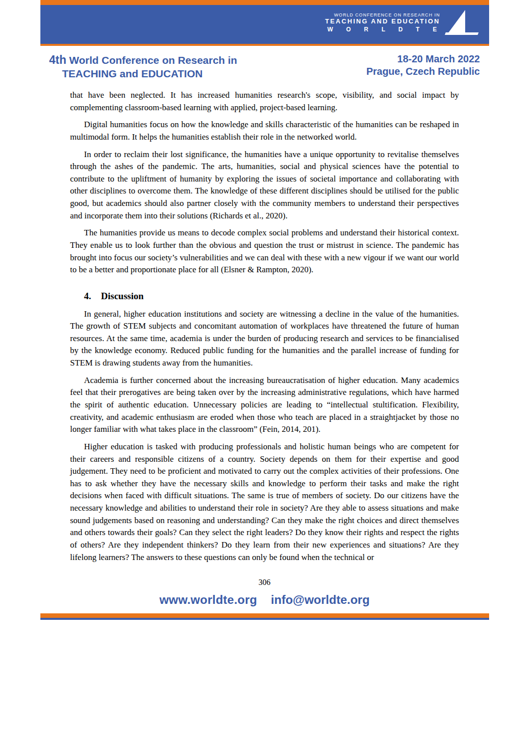World Conference on Research in
Teaching and Education
W O R L D T E
4th World Conference on Research in TEACHING and EDUCATION
18-20 March 2022
Prague, Czech Republic
that have been neglected. It has increased humanities research's scope, visibility, and social impact by complementing classroom-based learning with applied, project-based learning.
Digital humanities focus on how the knowledge and skills characteristic of the humanities can be reshaped in multimodal form. It helps the humanities establish their role in the networked world.
In order to reclaim their lost significance, the humanities have a unique opportunity to revitalise themselves through the ashes of the pandemic. The arts, humanities, social and physical sciences have the potential to contribute to the upliftment of humanity by exploring the issues of societal importance and collaborating with other disciplines to overcome them. The knowledge of these different disciplines should be utilised for the public good, but academics should also partner closely with the community members to understand their perspectives and incorporate them into their solutions (Richards et al., 2020).
The humanities provide us means to decode complex social problems and understand their historical context. They enable us to look further than the obvious and question the trust or mistrust in science. The pandemic has brought into focus our society’s vulnerabilities and we can deal with these with a new vigour if we want our world to be a better and proportionate place for all (Elsner & Rampton, 2020).
4. Discussion
In general, higher education institutions and society are witnessing a decline in the value of the humanities. The growth of STEM subjects and concomitant automation of workplaces have threatened the future of human resources. At the same time, academia is under the burden of producing research and services to be financialised by the knowledge economy. Reduced public funding for the humanities and the parallel increase of funding for STEM is drawing students away from the humanities.
Academia is further concerned about the increasing bureaucratisation of higher education. Many academics feel that their prerogatives are being taken over by the increasing administrative regulations, which have harmed the spirit of authentic education. Unnecessary policies are leading to “intellectual stultification. Flexibility, creativity, and academic enthusiasm are eroded when those who teach are placed in a straightjacket by those no longer familiar with what takes place in the classroom” (Fein, 2014, 201).
Higher education is tasked with producing professionals and holistic human beings who are competent for their careers and responsible citizens of a country. Society depends on them for their expertise and good judgement. They need to be proficient and motivated to carry out the complex activities of their professions. One has to ask whether they have the necessary skills and knowledge to perform their tasks and make the right decisions when faced with difficult situations. The same is true of members of society. Do our citizens have the necessary knowledge and abilities to understand their role in society? Are they able to assess situations and make sound judgements based on reasoning and understanding? Can they make the right choices and direct themselves and others towards their goals? Can they select the right leaders? Do they know their rights and respect the rights of others? Are they independent thinkers? Do they learn from their new experiences and situations? Are they lifelong learners? The answers to these questions can only be found when the technical or
306
www.worldte.org info@worldte.org